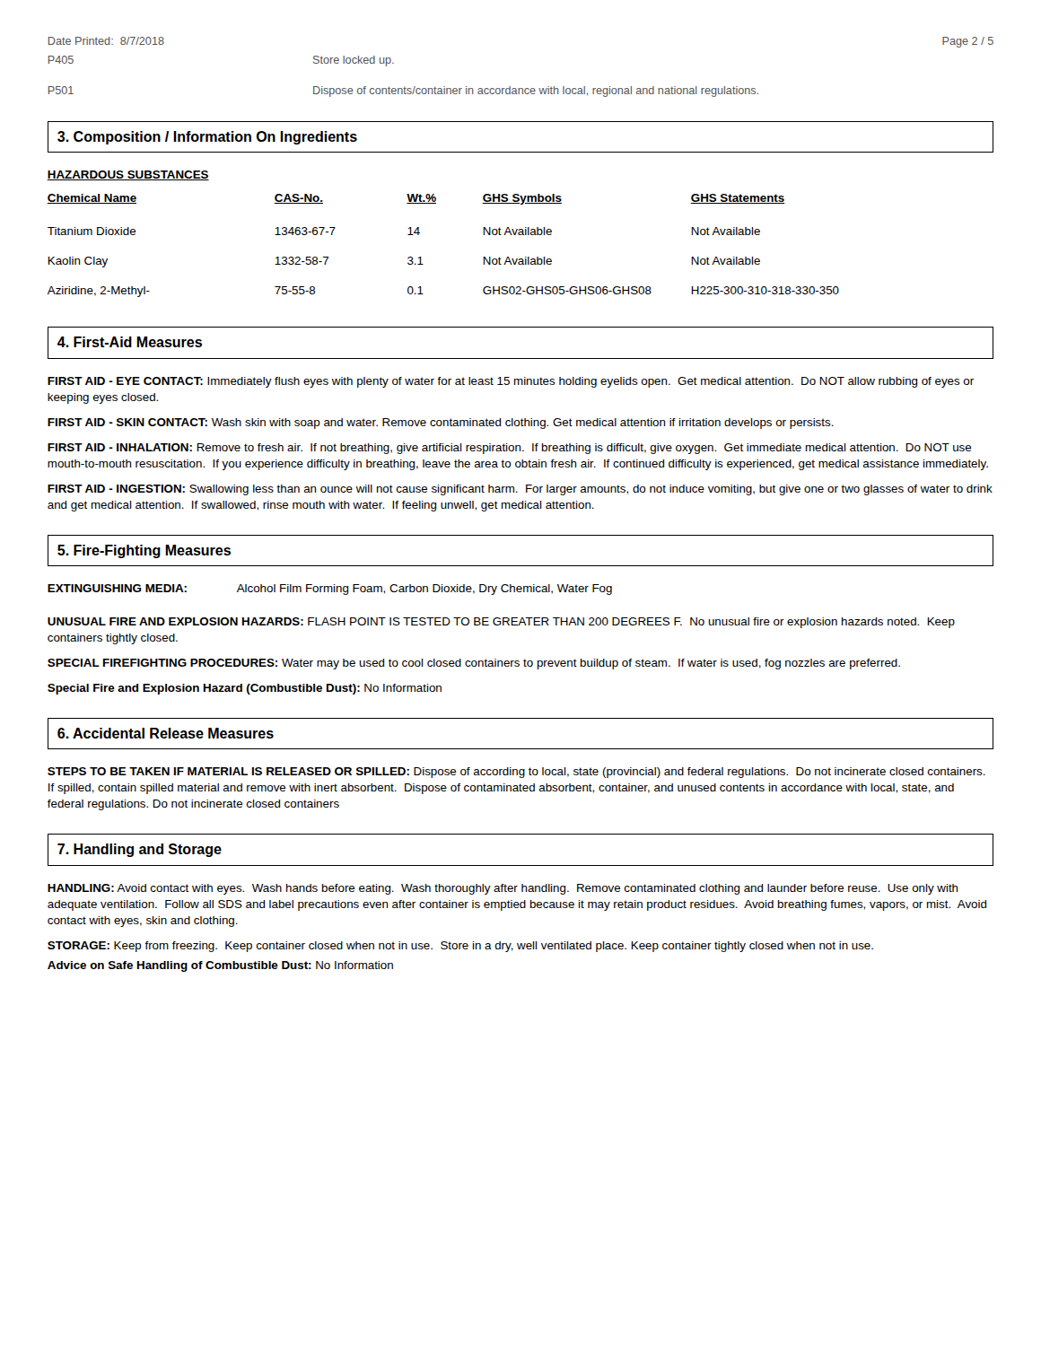Date Printed: 8/7/2018 Page 2 / 5
P405
Store locked up.
P501
Dispose of contents/container in accordance with local, regional and national regulations.
3. Composition / Information On Ingredients
HAZARDOUS SUBSTANCES
| Chemical Name | CAS-No. | Wt.% | GHS Symbols | GHS Statements |
| --- | --- | --- | --- | --- |
| Titanium Dioxide | 13463-67-7 | 14 | Not Available | Not Available |
| Kaolin Clay | 1332-58-7 | 3.1 | Not Available | Not Available |
| Aziridine, 2-Methyl- | 75-55-8 | 0.1 | GHS02-GHS05-GHS06-GHS08 | H225-300-310-318-330-350 |
4. First-Aid Measures
FIRST AID - EYE CONTACT: Immediately flush eyes with plenty of water for at least 15 minutes holding eyelids open. Get medical attention. Do NOT allow rubbing of eyes or keeping eyes closed.
FIRST AID - SKIN CONTACT: Wash skin with soap and water. Remove contaminated clothing. Get medical attention if irritation develops or persists.
FIRST AID - INHALATION: Remove to fresh air. If not breathing, give artificial respiration. If breathing is difficult, give oxygen. Get immediate medical attention. Do NOT use mouth-to-mouth resuscitation. If you experience difficulty in breathing, leave the area to obtain fresh air. If continued difficulty is experienced, get medical assistance immediately.
FIRST AID - INGESTION: Swallowing less than an ounce will not cause significant harm. For larger amounts, do not induce vomiting, but give one or two glasses of water to drink and get medical attention. If swallowed, rinse mouth with water. If feeling unwell, get medical attention.
5. Fire-Fighting Measures
EXTINGUISHING MEDIA:
Alcohol Film Forming Foam, Carbon Dioxide, Dry Chemical, Water Fog
UNUSUAL FIRE AND EXPLOSION HAZARDS: FLASH POINT IS TESTED TO BE GREATER THAN 200 DEGREES F. No unusual fire or explosion hazards noted. Keep containers tightly closed.
SPECIAL FIREFIGHTING PROCEDURES: Water may be used to cool closed containers to prevent buildup of steam. If water is used, fog nozzles are preferred.
Special Fire and Explosion Hazard (Combustible Dust): No Information
6. Accidental Release Measures
STEPS TO BE TAKEN IF MATERIAL IS RELEASED OR SPILLED: Dispose of according to local, state (provincial) and federal regulations. Do not incinerate closed containers. If spilled, contain spilled material and remove with inert absorbent. Dispose of contaminated absorbent, container, and unused contents in accordance with local, state, and federal regulations. Do not incinerate closed containers
7. Handling and Storage
HANDLING: Avoid contact with eyes. Wash hands before eating. Wash thoroughly after handling. Remove contaminated clothing and launder before reuse. Use only with adequate ventilation. Follow all SDS and label precautions even after container is emptied because it may retain product residues. Avoid breathing fumes, vapors, or mist. Avoid contact with eyes, skin and clothing.
STORAGE: Keep from freezing. Keep container closed when not in use. Store in a dry, well ventilated place. Keep container tightly closed when not in use.
Advice on Safe Handling of Combustible Dust: No Information